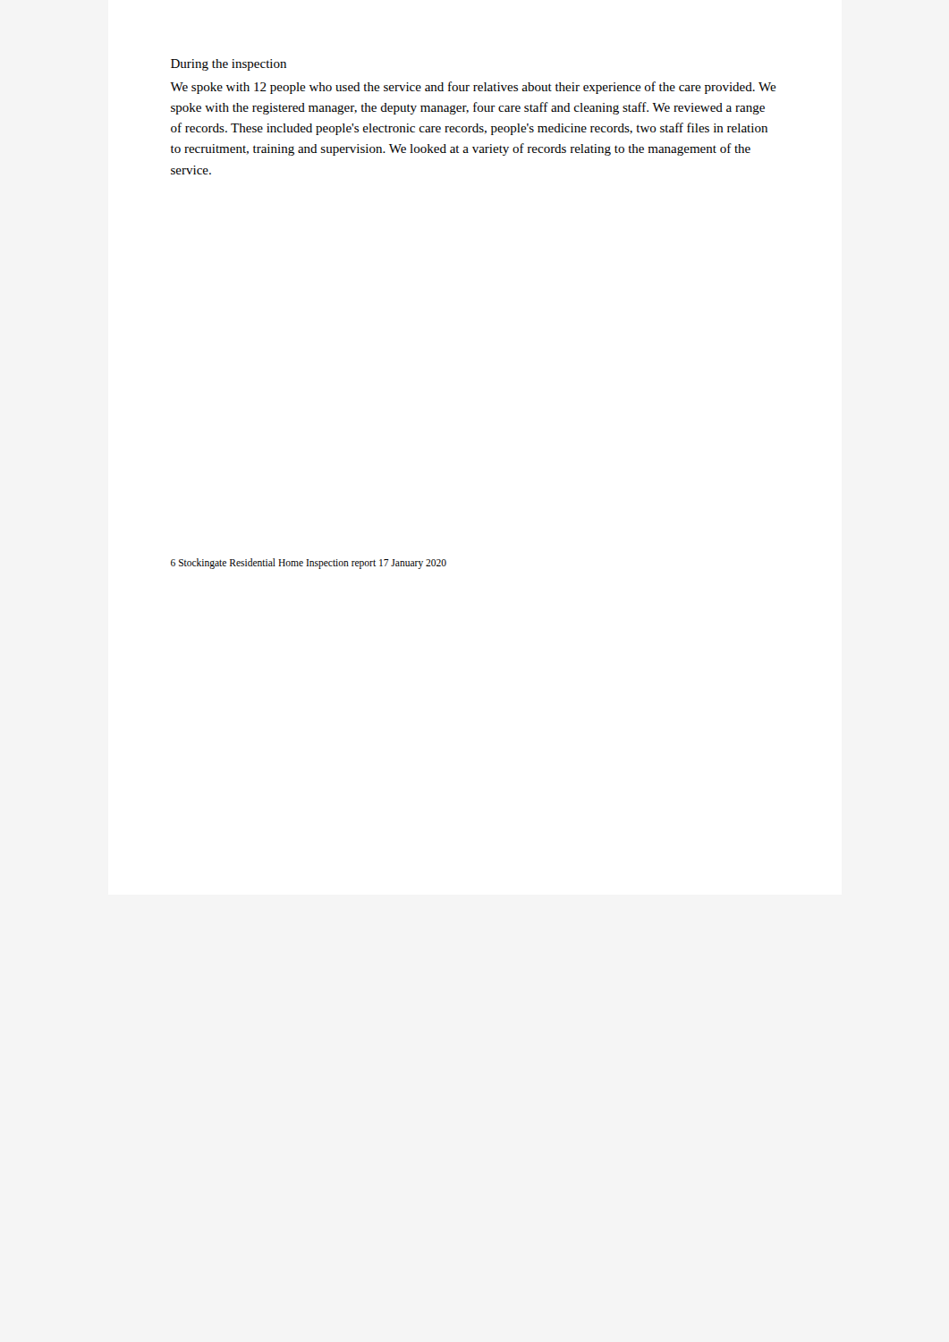During the inspection
We spoke with 12 people who used the service and four relatives about their experience of the care provided. We spoke with the registered manager, the deputy manager, four care staff and cleaning staff. We reviewed a range of records. These included people's electronic care records, people's medicine records, two staff files in relation to recruitment, training and supervision. We looked at a variety of records relating to the management of the service.
6 Stockingate Residential Home Inspection report 17 January 2020